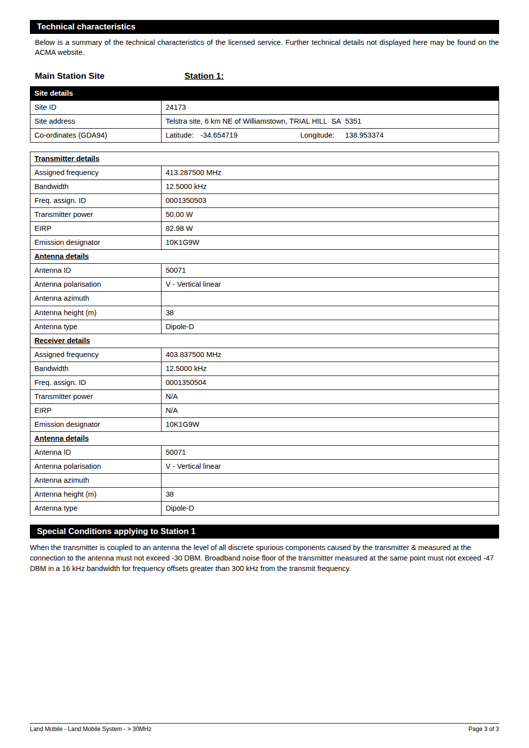Technical characteristics
Below is a summary of the technical characteristics of the licensed service. Further technical details not displayed here may be found on the ACMA website.
Main Station Site Station 1:
| Site details |
| Site ID | 24173 |
| Site address | Telstra site, 6 km NE of Williamstown, TRIAL HILL SA 5351 |
| Co-ordinates (GDA94) | Latitude: -34.654719 Longitude: 138.953374 |
| Transmitter details |
| Assigned frequency | 413.287500 MHz |
| Bandwidth | 12.5000 kHz |
| Freq. assign. ID | 0001350503 |
| Transmitter power | 50.00 W |
| EIRP | 82.98 W |
| Emission designator | 10K1G9W |
| Antenna details |
| Antenna ID | 50071 |
| Antenna polarisation | V - Vertical linear |
| Antenna azimuth | |
| Antenna height (m) | 38 |
| Antenna type | Dipole-D |
| Receiver details |
| Assigned frequency | 403.837500 MHz |
| Bandwidth | 12.5000 kHz |
| Freq. assign. ID | 0001350504 |
| Transmitter power | N/A |
| EIRP | N/A |
| Emission designator | 10K1G9W |
| Antenna details |
| Antenna ID | 50071 |
| Antenna polarisation | V - Vertical linear |
| Antenna azimuth | |
| Antenna height (m) | 38 |
| Antenna type | Dipole-D |
Special Conditions applying to Station 1
When the transmitter is coupled to an antenna the level of all discrete spurious components caused by the transmitter & measured at the connection to the antenna must not exceed -30 DBM. Broadband noise floor of the transmitter measured at the same point must not exceed -47 DBM in a 16 kHz bandwidth for frequency offsets greater than 300 kHz from the transmit frequency.
Land Mobile - Land Mobile System - > 30MHz Page 3 of 3